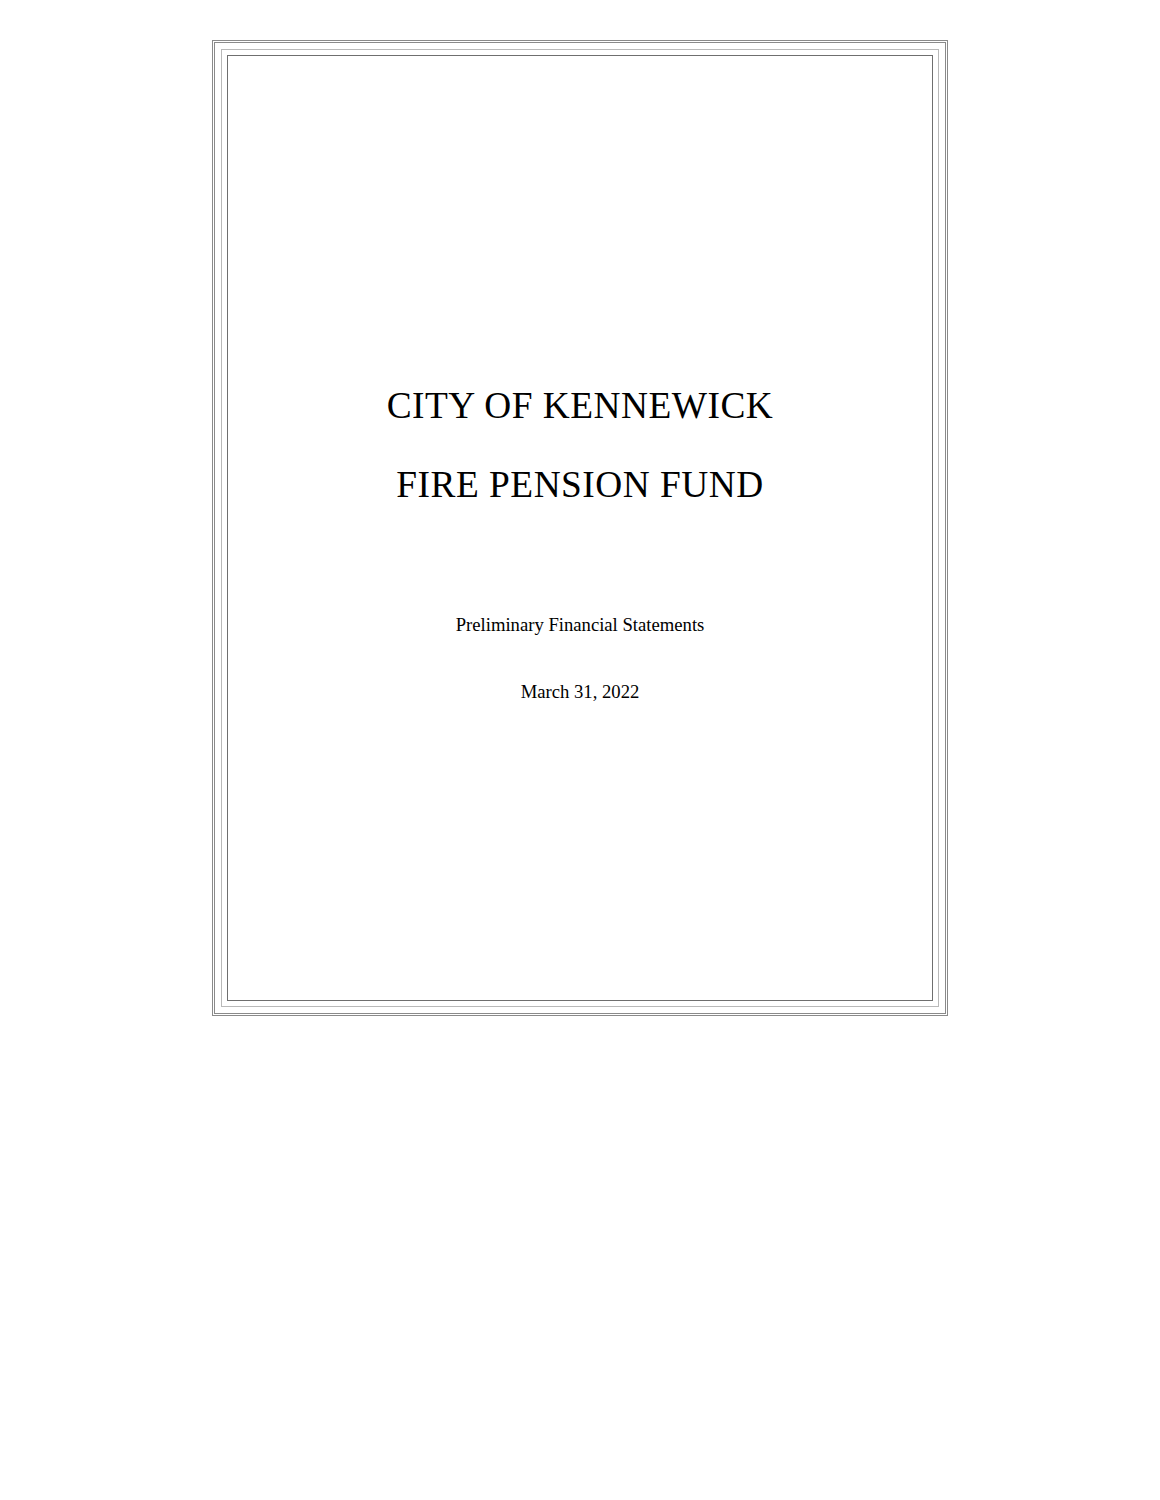CITY OF KENNEWICK
FIRE PENSION FUND
Preliminary Financial Statements
March 31, 2022